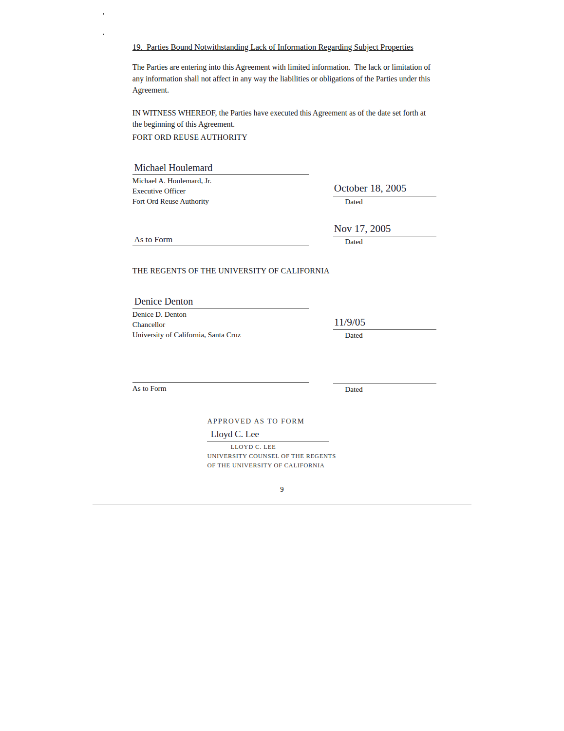19. Parties Bound Notwithstanding Lack of Information Regarding Subject Properties
The Parties are entering into this Agreement with limited information. The lack or limitation of any information shall not affect in any way the liabilities or obligations of the Parties under this Agreement.
IN WITNESS WHEREOF, the Parties have executed this Agreement as of the date set forth at the beginning of this Agreement.
FORT ORD REUSE AUTHORITY
Michael Houlemard
Michael A. Houlemard, Jr.
Executive Officer
Fort Ord Reuse Authority
October 18, 2005
Dated
As to Form
Nov 17, 2005
Dated
THE REGENTS OF THE UNIVERSITY OF CALIFORNIA
Denice Denton
Denice D. Denton
Chancellor
University of California, Santa Cruz
11/9/05
Dated
As to Form
Dated
APPROVED AS TO FORM
Lloyd C. Lee
LLOYD C. LEE
UNIVERSITY COUNSEL OF THE REGENTS
OF THE UNIVERSITY OF CALIFORNIA
9